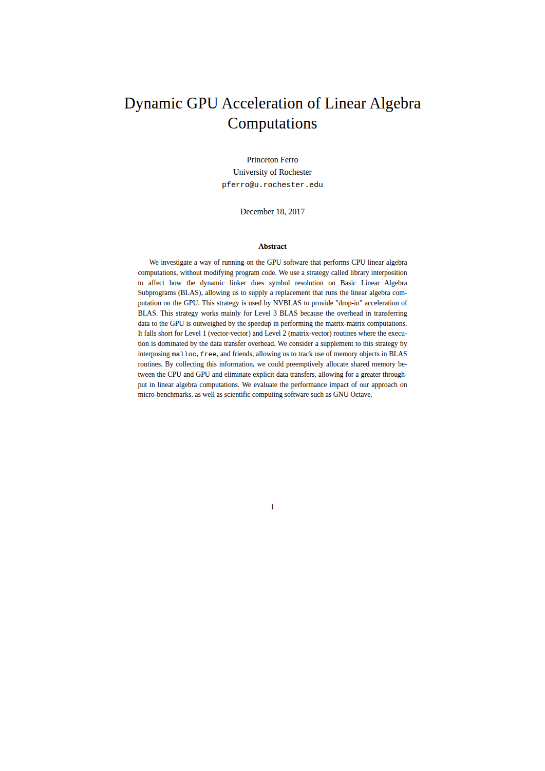Dynamic GPU Acceleration of Linear Algebra
Computations
Princeton Ferro
University of Rochester
pferro@u.rochester.edu
December 18, 2017
Abstract
We investigate a way of running on the GPU software that performs CPU linear algebra computations, without modifying program code. We use a strategy called library interposition to affect how the dynamic linker does symbol resolution on Basic Linear Algebra Subprograms (BLAS), allowing us to supply a replacement that runs the linear algebra computation on the GPU. This strategy is used by NVBLAS to provide "drop-in" acceleration of BLAS. This strategy works mainly for Level 3 BLAS because the overhead in transferring data to the GPU is outweighed by the speedup in performing the matrix-matrix computations. It falls short for Level 1 (vector-vector) and Level 2 (matrix-vector) routines where the execution is dominated by the data transfer overhead. We consider a supplement to this strategy by interposing malloc, free, and friends, allowing us to track use of memory objects in BLAS routines. By collecting this information, we could preemptively allocate shared memory between the CPU and GPU and eliminate explicit data transfers, allowing for a greater throughput in linear algebra computations. We evaluate the performance impact of our approach on micro-benchmarks, as well as scientific computing software such as GNU Octave.
1